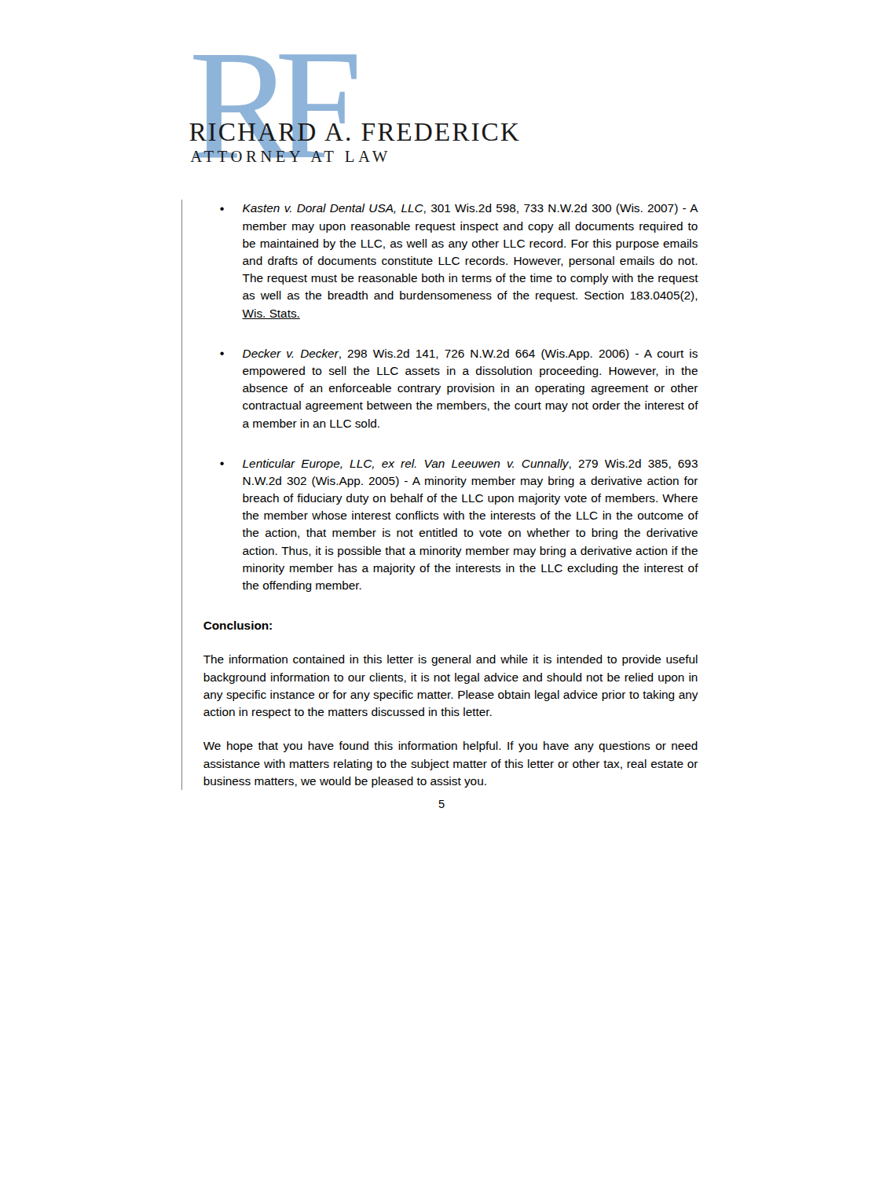RF
RICHARD A. FREDERICK
ATTORNEY AT LAW
Kasten v. Doral Dental USA, LLC, 301 Wis.2d 598, 733 N.W.2d 300 (Wis. 2007) - A member may upon reasonable request inspect and copy all documents required to be maintained by the LLC, as well as any other LLC record. For this purpose emails and drafts of documents constitute LLC records. However, personal emails do not. The request must be reasonable both in terms of the time to comply with the request as well as the breadth and burdensomeness of the request. Section 183.0405(2), Wis. Stats.
Decker v. Decker, 298 Wis.2d 141, 726 N.W.2d 664 (Wis.App. 2006) - A court is empowered to sell the LLC assets in a dissolution proceeding. However, in the absence of an enforceable contrary provision in an operating agreement or other contractual agreement between the members, the court may not order the interest of a member in an LLC sold.
Lenticular Europe, LLC, ex rel. Van Leeuwen v. Cunnally, 279 Wis.2d 385, 693 N.W.2d 302 (Wis.App. 2005) - A minority member may bring a derivative action for breach of fiduciary duty on behalf of the LLC upon majority vote of members. Where the member whose interest conflicts with the interests of the LLC in the outcome of the action, that member is not entitled to vote on whether to bring the derivative action. Thus, it is possible that a minority member may bring a derivative action if the minority member has a majority of the interests in the LLC excluding the interest of the offending member.
Conclusion:
The information contained in this letter is general and while it is intended to provide useful background information to our clients, it is not legal advice and should not be relied upon in any specific instance or for any specific matter. Please obtain legal advice prior to taking any action in respect to the matters discussed in this letter.
We hope that you have found this information helpful. If you have any questions or need assistance with matters relating to the subject matter of this letter or other tax, real estate or business matters, we would be pleased to assist you.
5